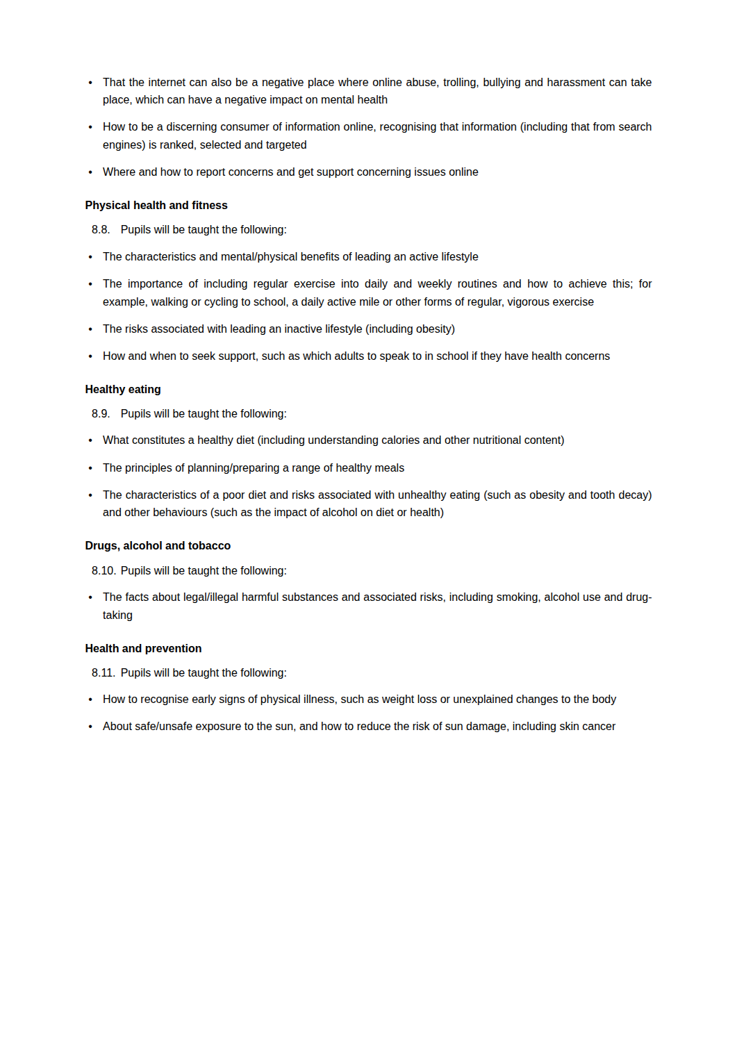That the internet can also be a negative place where online abuse, trolling, bullying and harassment can take place, which can have a negative impact on mental health
How to be a discerning consumer of information online, recognising that information (including that from search engines) is ranked, selected and targeted
Where and how to report concerns and get support concerning issues online
Physical health and fitness
8.8. Pupils will be taught the following:
The characteristics and mental/physical benefits of leading an active lifestyle
The importance of including regular exercise into daily and weekly routines and how to achieve this; for example, walking or cycling to school, a daily active mile or other forms of regular, vigorous exercise
The risks associated with leading an inactive lifestyle (including obesity)
How and when to seek support, such as which adults to speak to in school if they have health concerns
Healthy eating
8.9. Pupils will be taught the following:
What constitutes a healthy diet (including understanding calories and other nutritional content)
The principles of planning/preparing a range of healthy meals
The characteristics of a poor diet and risks associated with unhealthy eating (such as obesity and tooth decay) and other behaviours (such as the impact of alcohol on diet or health)
Drugs, alcohol and tobacco
8.10. Pupils will be taught the following:
The facts about legal/illegal harmful substances and associated risks, including smoking, alcohol use and drug-taking
Health and prevention
8.11. Pupils will be taught the following:
How to recognise early signs of physical illness, such as weight loss or unexplained changes to the body
About safe/unsafe exposure to the sun, and how to reduce the risk of sun damage, including skin cancer